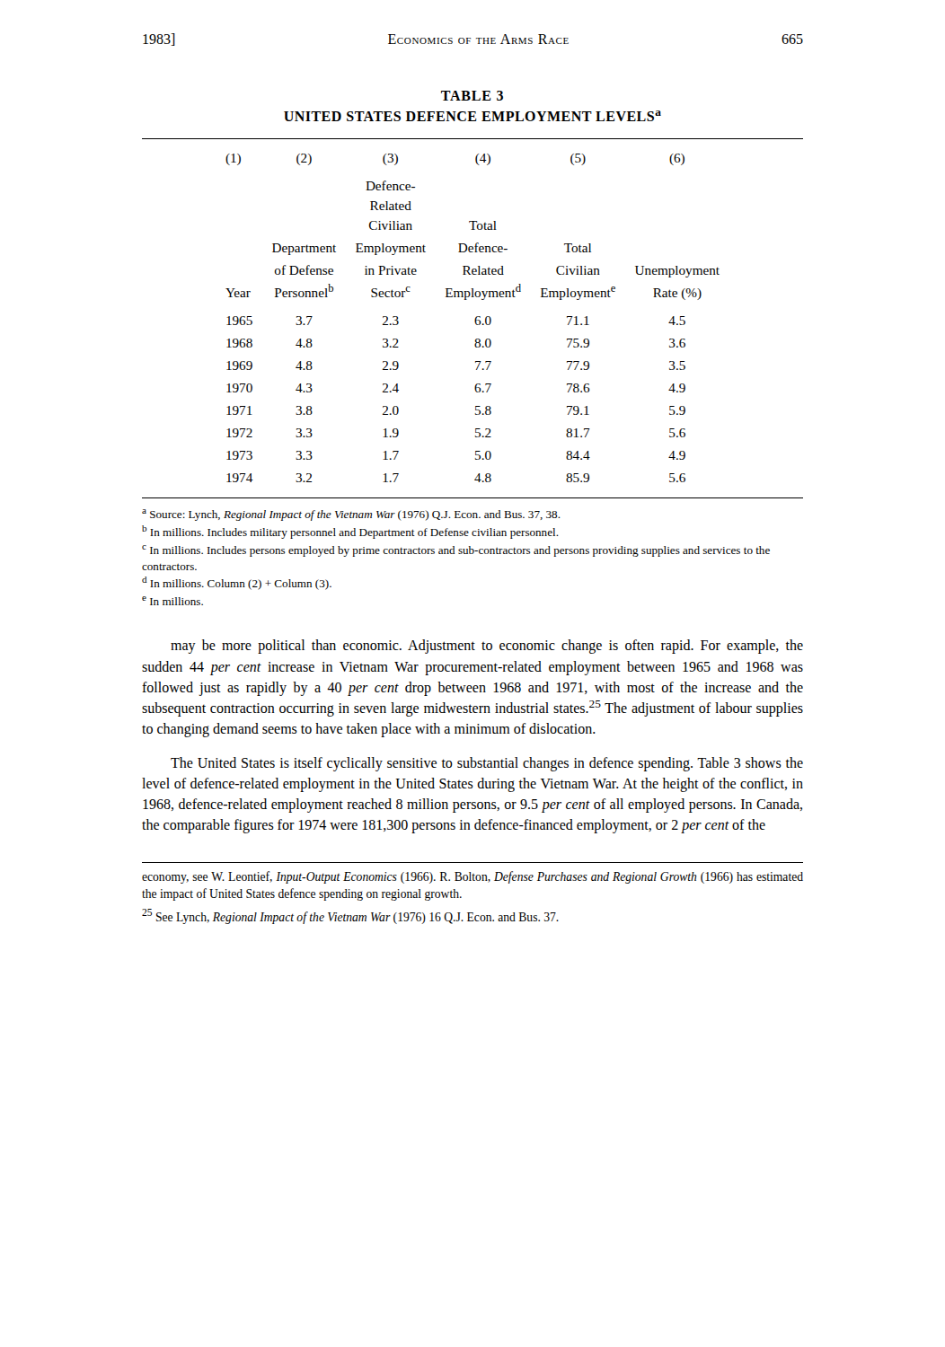1983] Economics of the Arms Race 665
TABLE 3 UNITED STATES DEFENCE EMPLOYMENT LEVELSa
| (1) | (2) | (3) | (4) | (5) | (6) |
| --- | --- | --- | --- | --- | --- |
| | | Defence- Related Civilian | Total | | |
| | Department | Employment | Defence- | Total | |
| | of Defense | in Private | Related | Civilian | Unemployment |
| Year | Personnel b | Sector c | Employment d | Employment e | Rate (%) |
| 1965 | 3.7 | 2.3 | 6.0 | 71.1 | 4.5 |
| 1968 | 4.8 | 3.2 | 8.0 | 75.9 | 3.6 |
| 1969 | 4.8 | 2.9 | 7.7 | 77.9 | 3.5 |
| 1970 | 4.3 | 2.4 | 6.7 | 78.6 | 4.9 |
| 1971 | 3.8 | 2.0 | 5.8 | 79.1 | 5.9 |
| 1972 | 3.3 | 1.9 | 5.2 | 81.7 | 5.6 |
| 1973 | 3.3 | 1.7 | 5.0 | 84.4 | 4.9 |
| 1974 | 3.2 | 1.7 | 4.8 | 85.9 | 5.6 |
a Source: Lynch, Regional Impact of the Vietnam War (1976) Q.J. Econ. and Bus. 37, 38.
b In millions. Includes military personnel and Department of Defense civilian personnel.
c In millions. Includes persons employed by prime contractors and sub-contractors and persons providing supplies and services to the contractors.
d In millions. Column (2) + Column (3).
e In millions.
may be more political than economic. Adjustment to economic change is often rapid. For example, the sudden 44 per cent increase in Vietnam War procurement-related employment between 1965 and 1968 was followed just as rapidly by a 40 per cent drop between 1968 and 1971, with most of the increase and the subsequent contraction occurring in seven large midwestern industrial states.25 The adjustment of labour supplies to changing demand seems to have taken place with a minimum of dislocation.
The United States is itself cyclically sensitive to substantial changes in defence spending. Table 3 shows the level of defence-related employment in the United States during the Vietnam War. At the height of the conflict, in 1968, defence-related employment reached 8 million persons, or 9.5 per cent of all employed persons. In Canada, the comparable figures for 1974 were 181,300 persons in defence-financed employment, or 2 per cent of the
economy, see W. Leontief, Input-Output Economics (1966). R. Bolton, Defense Purchases and Regional Growth (1966) has estimated the impact of United States defence spending on regional growth.
25 See Lynch, Regional Impact of the Vietnam War (1976) 16 Q.J. Econ. and Bus. 37.